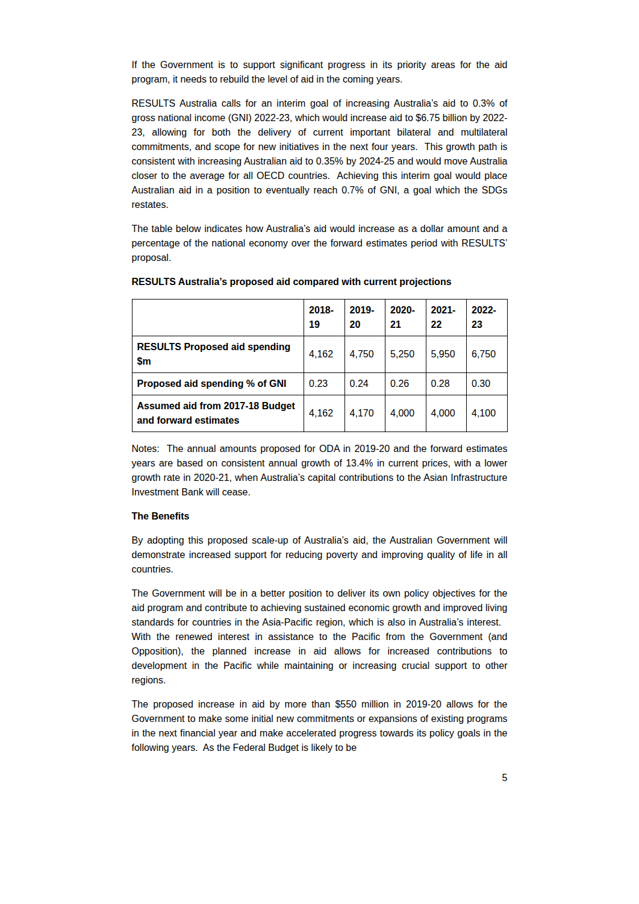If the Government is to support significant progress in its priority areas for the aid program, it needs to rebuild the level of aid in the coming years.
RESULTS Australia calls for an interim goal of increasing Australia’s aid to 0.3% of gross national income (GNI) 2022-23, which would increase aid to $6.75 billion by 2022-23, allowing for both the delivery of current important bilateral and multilateral commitments, and scope for new initiatives in the next four years. This growth path is consistent with increasing Australian aid to 0.35% by 2024-25 and would move Australia closer to the average for all OECD countries. Achieving this interim goal would place Australian aid in a position to eventually reach 0.7% of GNI, a goal which the SDGs restates.
The table below indicates how Australia’s aid would increase as a dollar amount and a percentage of the national economy over the forward estimates period with RESULTS’ proposal.
RESULTS Australia’s proposed aid compared with current projections
| | 2018-19 | 2019-20 | 2020-21 | 2021-22 | 2022-23 |
| --- | --- | --- | --- | --- | --- |
| RESULTS Proposed aid spending $m | 4,162 | 4,750 | 5,250 | 5,950 | 6,750 |
| Proposed aid spending % of GNI | 0.23 | 0.24 | 0.26 | 0.28 | 0.30 |
| Assumed aid from 2017-18 Budget and forward estimates | 4,162 | 4,170 | 4,000 | 4,000 | 4,100 |
Notes: The annual amounts proposed for ODA in 2019-20 and the forward estimates years are based on consistent annual growth of 13.4% in current prices, with a lower growth rate in 2020-21, when Australia’s capital contributions to the Asian Infrastructure Investment Bank will cease.
The Benefits
By adopting this proposed scale-up of Australia’s aid, the Australian Government will demonstrate increased support for reducing poverty and improving quality of life in all countries.
The Government will be in a better position to deliver its own policy objectives for the aid program and contribute to achieving sustained economic growth and improved living standards for countries in the Asia-Pacific region, which is also in Australia’s interest. With the renewed interest in assistance to the Pacific from the Government (and Opposition), the planned increase in aid allows for increased contributions to development in the Pacific while maintaining or increasing crucial support to other regions.
The proposed increase in aid by more than $550 million in 2019-20 allows for the Government to make some initial new commitments or expansions of existing programs in the next financial year and make accelerated progress towards its policy goals in the following years. As the Federal Budget is likely to be
5